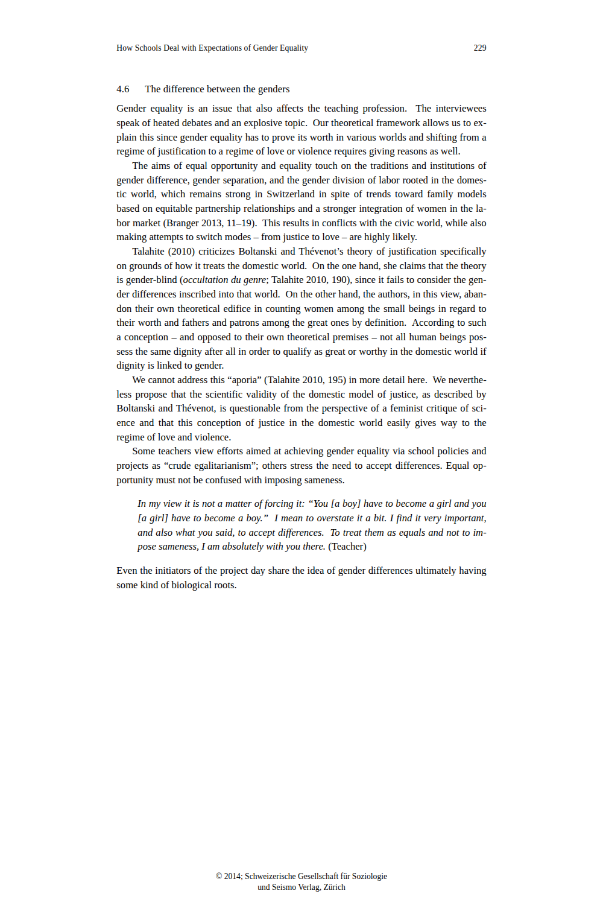How Schools Deal with Expectations of Gender Equality 229
4.6 The difference between the genders
Gender equality is an issue that also affects the teaching profession. The interviewees speak of heated debates and an explosive topic. Our theoretical framework allows us to explain this since gender equality has to prove its worth in various worlds and shifting from a regime of justification to a regime of love or violence requires giving reasons as well.
The aims of equal opportunity and equality touch on the traditions and institutions of gender difference, gender separation, and the gender division of labor rooted in the domestic world, which remains strong in Switzerland in spite of trends toward family models based on equitable partnership relationships and a stronger integration of women in the labor market (Branger 2013, 11–19). This results in conflicts with the civic world, while also making attempts to switch modes – from justice to love – are highly likely.
Talahite (2010) criticizes Boltanski and Thévenot’s theory of justification specifically on grounds of how it treats the domestic world. On the one hand, she claims that the theory is gender-blind (occultation du genre; Talahite 2010, 190), since it fails to consider the gender differences inscribed into that world. On the other hand, the authors, in this view, abandon their own theoretical edifice in counting women among the small beings in regard to their worth and fathers and patrons among the great ones by definition. According to such a conception – and opposed to their own theoretical premises – not all human beings possess the same dignity after all in order to qualify as great or worthy in the domestic world if dignity is linked to gender.
We cannot address this “aporia” (Talahite 2010, 195) in more detail here. We nevertheless propose that the scientific validity of the domestic model of justice, as described by Boltanski and Thévenot, is questionable from the perspective of a feminist critique of science and that this conception of justice in the domestic world easily gives way to the regime of love and violence.
Some teachers view efforts aimed at achieving gender equality via school policies and projects as “crude egalitarianism”; others stress the need to accept differences. Equal opportunity must not be confused with imposing sameness.
In my view it is not a matter of forcing it: “You [a boy] have to become a girl and you [a girl] have to become a boy.” I mean to overstate it a bit. I find it very important, and also what you said, to accept differences. To treat them as equals and not to impose sameness, I am absolutely with you there. (Teacher)
Even the initiators of the project day share the idea of gender differences ultimately having some kind of biological roots.
© 2014; Schweizerische Gesellschaft für Soziologie
und Seismo Verlag, Zürich